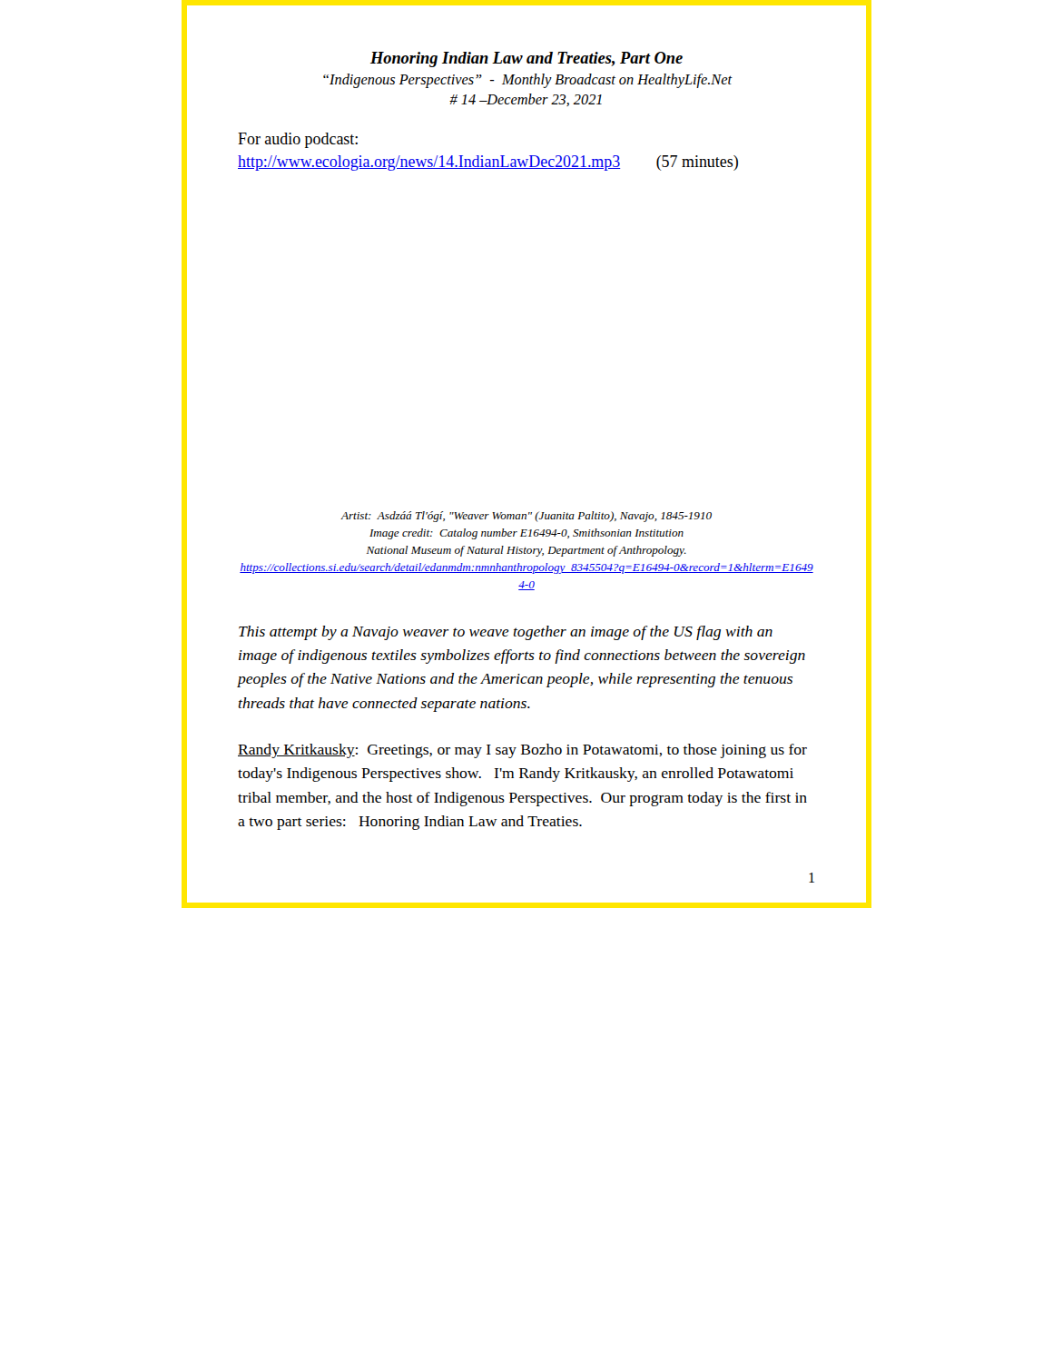Honoring Indian Law and Treaties, Part One
“Indigenous Perspectives” - Monthly Broadcast on HealthyLife.Net
# 14 –December 23, 2021
For audio podcast:
http://www.ecologia.org/news/14.IndianLawDec2021.mp3(57 minutes)
Artist: Asdzáá Tl'ógí, "Weaver Woman" (Juanita Paltito), Navajo, 1845-1910
Image credit: Catalog number E16494-0, Smithsonian Institution
National Museum of Natural History, Department of Anthropology.
https://collections.si.edu/search/detail/edanmdm:nmnhanthropology_8345504?q=E16494-0&record=1&hlterm=E16494-0
This attempt by a Navajo weaver to weave together an image of the US flag with an image of indigenous textiles symbolizes efforts to find connections between the sovereign peoples of the Native Nations and the American people, while representing the tenuous threads that have connected separate nations.
Randy Kritkausky: Greetings, or may I say Bozho in Potawatomi, to those joining us for today's Indigenous Perspectives show. I'm Randy Kritkausky, an enrolled Potawatomi tribal member, and the host of Indigenous Perspectives. Our program today is the first in a two part series: Honoring Indian Law and Treaties.
1